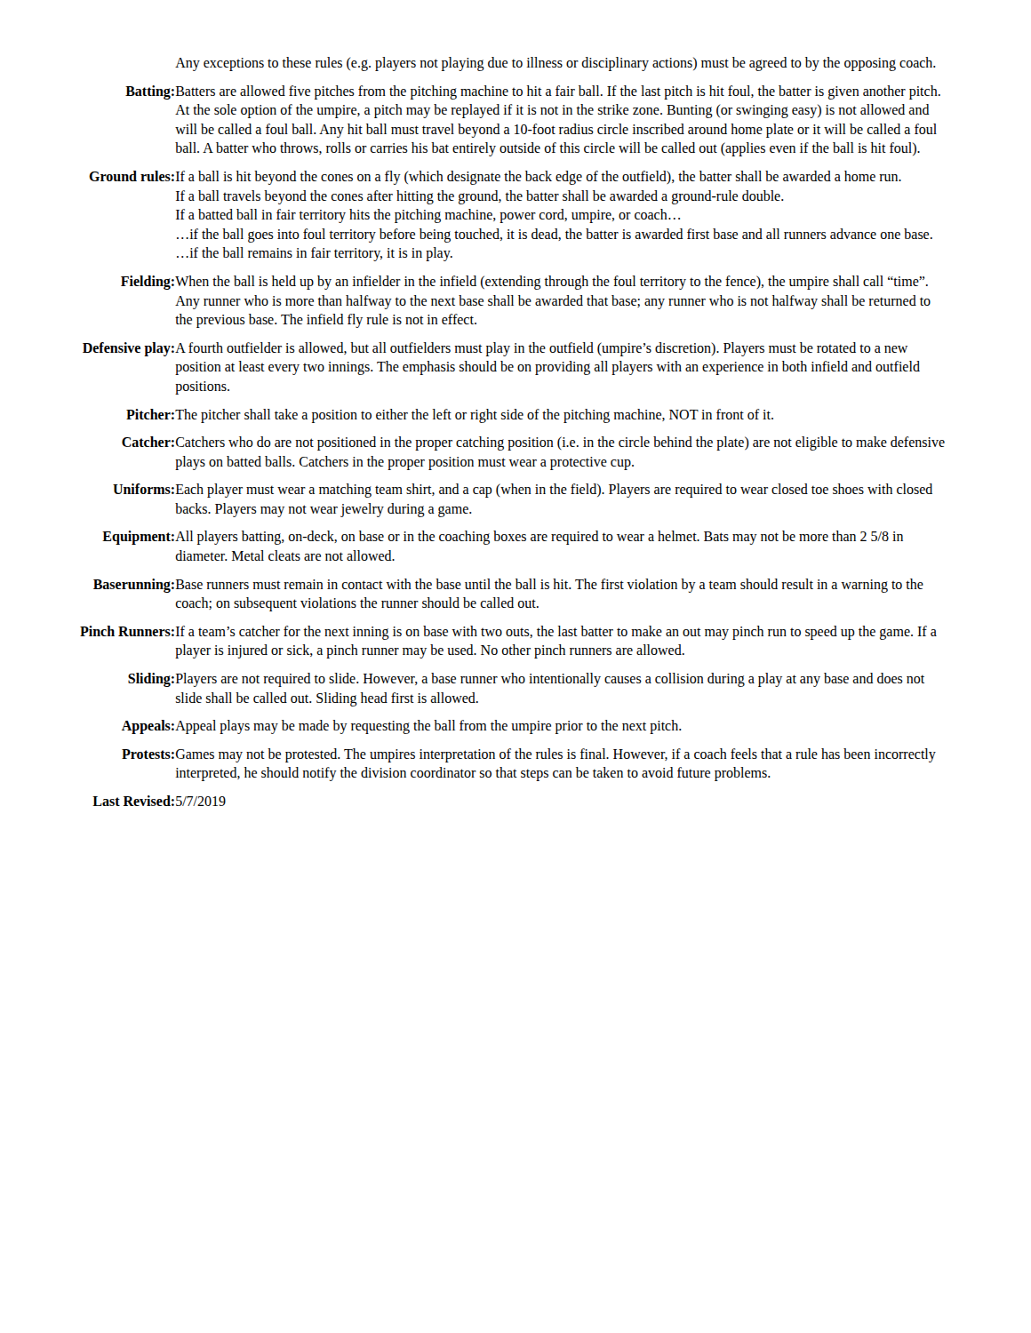| | Any exceptions to these rules (e.g. players not playing due to illness or disciplinary actions) must be agreed to by the opposing coach. |
| Batting: | Batters are allowed five pitches from the pitching machine to hit a fair ball. If the last pitch is hit foul, the batter is given another pitch. At the sole option of the umpire, a pitch may be replayed if it is not in the strike zone. Bunting (or swinging easy) is not allowed and will be called a foul ball. Any hit ball must travel beyond a 10-foot radius circle inscribed around home plate or it will be called a foul ball. A batter who throws, rolls or carries his bat entirely outside of this circle will be called out (applies even if the ball is hit foul). |
| Ground rules: | If a ball is hit beyond the cones on a fly (which designate the back edge of the outfield), the batter shall be awarded a home run. If a ball travels beyond the cones after hitting the ground, the batter shall be awarded a ground-rule double. If a batted ball in fair territory hits the pitching machine, power cord, umpire, or coach… …if the ball goes into foul territory before being touched, it is dead, the batter is awarded first base and all runners advance one base. …if the ball remains in fair territory, it is in play. |
| Fielding: | When the ball is held up by an infielder in the infield (extending through the foul territory to the fence), the umpire shall call “time”. Any runner who is more than halfway to the next base shall be awarded that base; any runner who is not halfway shall be returned to the previous base. The infield fly rule is not in effect. |
| Defensive play: | A fourth outfielder is allowed, but all outfielders must play in the outfield (umpire’s discretion). Players must be rotated to a new position at least every two innings. The emphasis should be on providing all players with an experience in both infield and outfield positions. |
| Pitcher: | The pitcher shall take a position to either the left or right side of the pitching machine, NOT in front of it. |
| Catcher: | Catchers who do are not positioned in the proper catching position (i.e. in the circle behind the plate) are not eligible to make defensive plays on batted balls. Catchers in the proper position must wear a protective cup. |
| Uniforms: | Each player must wear a matching team shirt, and a cap (when in the field). Players are required to wear closed toe shoes with closed backs. Players may not wear jewelry during a game. |
| Equipment: | All players batting, on-deck, on base or in the coaching boxes are required to wear a helmet. Bats may not be more than 2 5/8 in diameter. Metal cleats are not allowed. |
| Baserunning: | Base runners must remain in contact with the base until the ball is hit. The first violation by a team should result in a warning to the coach; on subsequent violations the runner should be called out. |
| Pinch Runners: | If a team’s catcher for the next inning is on base with two outs, the last batter to make an out may pinch run to speed up the game. If a player is injured or sick, a pinch runner may be used. No other pinch runners are allowed. |
| Sliding: | Players are not required to slide. However, a base runner who intentionally causes a collision during a play at any base and does not slide shall be called out. Sliding head first is allowed. |
| Appeals: | Appeal plays may be made by requesting the ball from the umpire prior to the next pitch. |
| Protests: | Games may not be protested. The umpires interpretation of the rules is final. However, if a coach feels that a rule has been incorrectly interpreted, he should notify the division coordinator so that steps can be taken to avoid future problems. |
| Last Revised: | 5/7/2019 |